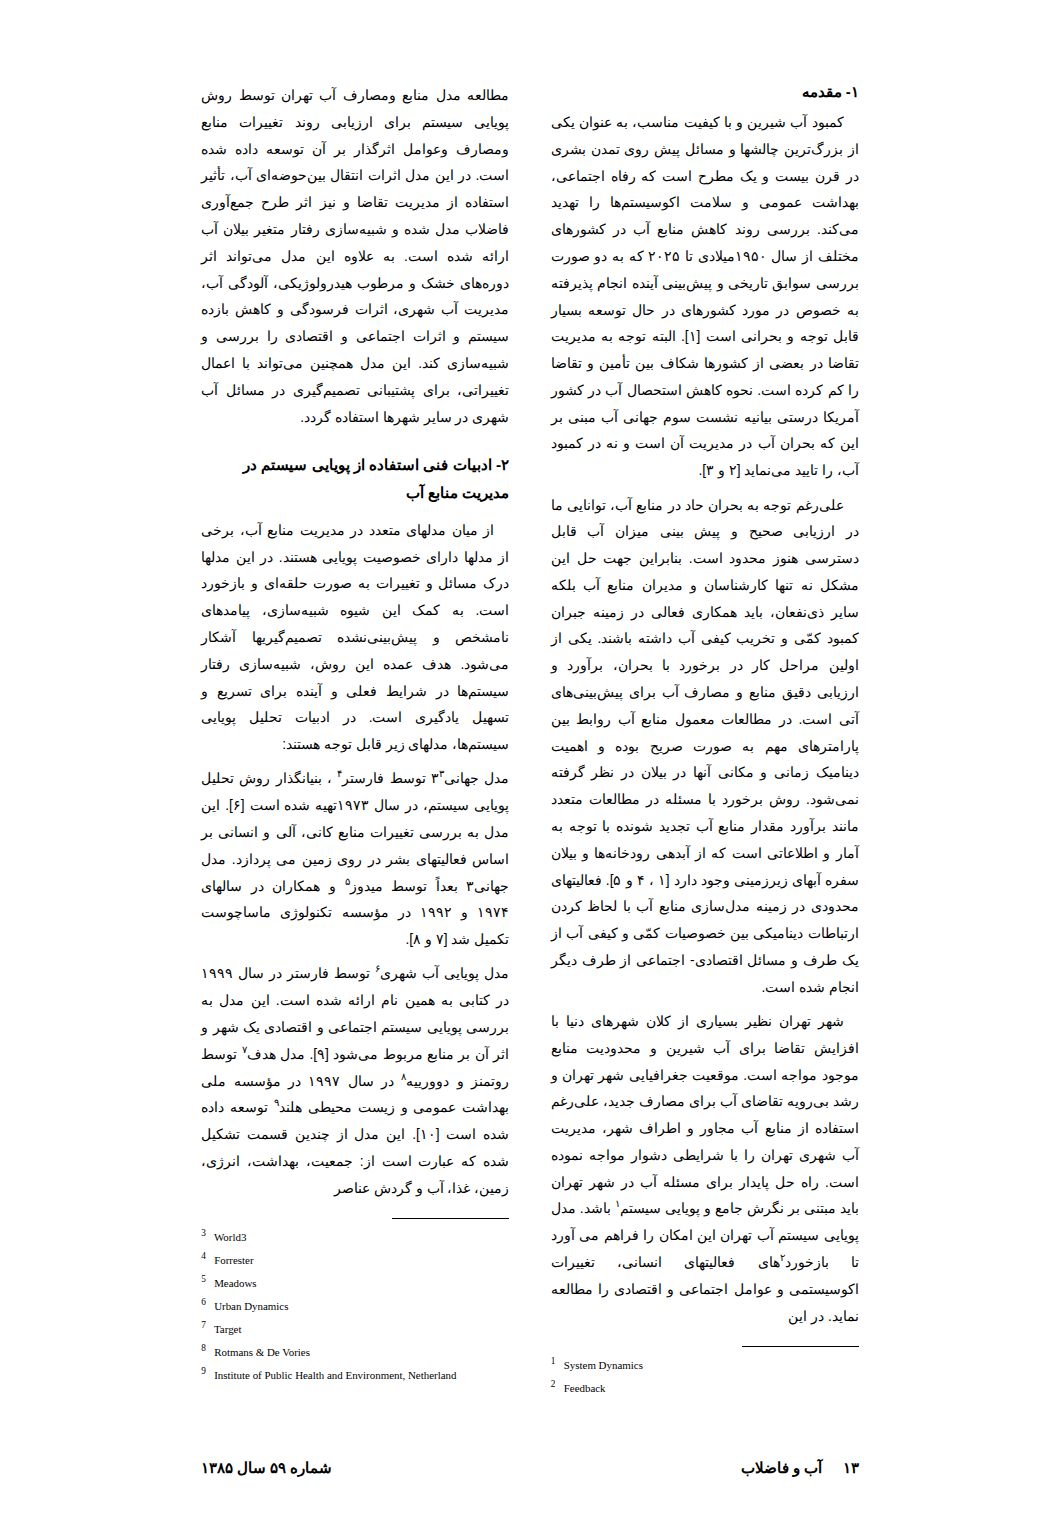۱- مقدمه
کمبود آب شیرین و با کیفیت مناسب، به عنوان یکی از بزرگ‌ترین چالشها و مسائل پیش روی تمدن بشری در قرن بیست و یک مطرح است که رفاه اجتماعی، بهداشت عمومی و سلامت اکوسیستم‌ها را تهدید می‌کند. بررسی روند کاهش منابع آب در کشورهای مختلف از سال ۱۹۵۰میلادی تا ۲۰۲۵ که به دو صورت بررسی سوابق تاریخی و پیش‌بینی آینده انجام پذیرفته به خصوص در مورد کشورهای در حال توسعه بسیار قابل توجه و بحرانی است [۱]. البته توجه به مدیریت تقاضا در بعضی از کشورها شکاف بین تأمین و تقاضا را کم کرده است. نحوه کاهش استحصال آب در کشور آمریکا درستی بیانیه نشست سوم جهانی آب مبنی بر این که بحران آب در مدیریت آن است و نه در کمبود آب، را تایید می‌نماید [۲ و ۳].
علی‌رغم توجه به بحران حاد در منابع آب، توانایی ما در ارزیابی صحیح و پیش بینی میزان آب قابل دسترسی هنوز محدود است. بنابراین جهت حل این مشکل نه تنها کارشناسان و مدیران منابع آب بلکه سایر ذی‌نفعان، باید همکاری فعالی در زمینه جبران کمبود کمّی و تخریب کیفی آب داشته باشند. یکی از اولین مراحل کار در برخورد با بحران، برآورد و ارزیابی دقیق منابع و مصارف آب برای پیش‌بینی‌های آتی است. در مطالعات معمول منابع آب روابط بین پارامترهای مهم به صورت صریح بوده و اهمیت دینامیک زمانی و مکانی آنها در بیلان در نظر گرفته نمی‌شود. روش برخورد با مسئله در مطالعات متعدد مانند برآورد مقدار منابع آب تجدید شونده با توجه به آمار و اطلاعاتی است که از آبدهی رودخانه‌ها و بیلان سفره آبهای زیرزمینی وجود دارد [۱ ، ۴ و ۵]. فعالیتهای محدودی در زمینه مدل‌سازی منابع آب با لحاظ کردن ارتباطات دینامیکی بین خصوصیات کمّی و کیفی آب از یک طرف و مسائل اقتصادی- اجتماعی از طرف دیگر انجام شده است.
شهر تهران نظیر بسیاری از کلان شهرهای دنیا با افزایش تقاضا برای آب شیرین و محدودیت منابع موجود مواجه است. موقعیت جغرافیایی شهر تهران و رشد بی‌رویه تقاضای آب برای مصارف جدید، علی‌رغم استفاده از منابع آب مجاور و اطراف شهر، مدیریت آب شهری تهران را با شرایطی دشوار مواجه نموده است. راه حل پایدار برای مسئله آب در شهر تهران باید مبتنی بر نگرش جامع و پویایی سیستم۱ باشد. مدل پویایی سیستم آب تهران این امکان را فراهم می آورد تا بازخورد۲های فعالیتهای انسانی، تغییرات اکوسیستمی و عوامل اجتماعی و اقتصادی را مطالعه نماید. در این
1 System Dynamics
2 Feedback
مطالعه مدل منابع ومصارف آب تهران توسط روش پویایی سیستم برای ارزیابی روند تغییرات منابع ومصارف وعوامل اثرگذار بر آن توسعه داده شده است. در این مدل اثرات انتقال بین‌حوضه‌ای آب، تأثیر استفاده از مدیریت تقاضا و نیز اثر طرح جمع‌آوری فاضلاب مدل شده و شبیه‌سازی رفتار متغیر بیلان آب ارائه شده است. به علاوه این مدل می‌تواند اثر دوره‌های خشک و مرطوب هیدرولوژیکی، آلودگی آب، مدیریت آب شهری، اثرات فرسودگی و کاهش بازده سیستم و اثرات اجتماعی و اقتصادی را بررسی و شبیه‌سازی کند. این مدل همچنین می‌تواند با اعمال تغییراتی، برای پشتیبانی تصمیم‌گیری در مسائل آب شهری در سایر شهرها استفاده گردد.
۲- ادبیات فنی استفاده از پویایی سیستم در مدیریت منابع آب
از میان مدلهای متعدد در مدیریت منابع آب، برخی از مدلها دارای خصوصیت پویایی هستند. در این مدلها درک مسائل و تغییرات به صورت حلقه‌ای و بازخورد است. به کمک این شیوه شبیه‌سازی، پیامدهای نامشخص و پیش‌بینی‌نشده تصمیم‌گیریها آشکار می‌شود. هدف عمده این روش، شبیه‌سازی رفتار سیستم‌ها در شرایط فعلی و آینده برای تسریع و تسهیل یادگیری است. در ادبیات تحلیل پویایی سیستم‌ها، مدلهای زیر قابل توجه هستند:
مدل جهانی۳۳ توسط فارستر۴ ، بنیانگذار روش تحلیل پویایی سیستم، در سال ۱۹۷۳تهیه شده است [۶]. این مدل به بررسی تغییرات منابع کانی، آلی و انسانی بر اساس فعالیتهای بشر در روی زمین می پردازد. مدل جهانی۳ بعداً توسط میدوز۵ و همکاران در سالهای ۱۹۷۴ و ۱۹۹۲ در مؤسسه تکنولوژی ماساچوست تکمیل شد [۷ و ۸].
مدل پویایی آب شهری۶ توسط فارستر در سال ۱۹۹۹ در کتابی به همین نام ارائه شده است. این مدل به بررسی پویایی سیستم اجتماعی و اقتصادی یک شهر و اثر آن بر منابع مربوط می‌شود [۹]. مدل هدف۷ توسط روتمنز و دوورییه۸ در سال ۱۹۹۷ در مؤسسه ملی بهداشت عمومی و زیست محیطی هلند۹ توسعه داده شده است [۱۰]. این مدل از چندین قسمت تشکیل شده که عبارت است از: جمعیت، بهداشت، انرژی، زمین، غذا، آب و گردش عناصر
3 World3
4 Forrester
5 Meadows
6 Urban Dynamics
7 Target
8 Rotmans & De Vories
9 Institute of Public Health and Environment, Netherland
۱۳ آب و فاضلاب
شماره ۵۹ سال ۱۳۸۵